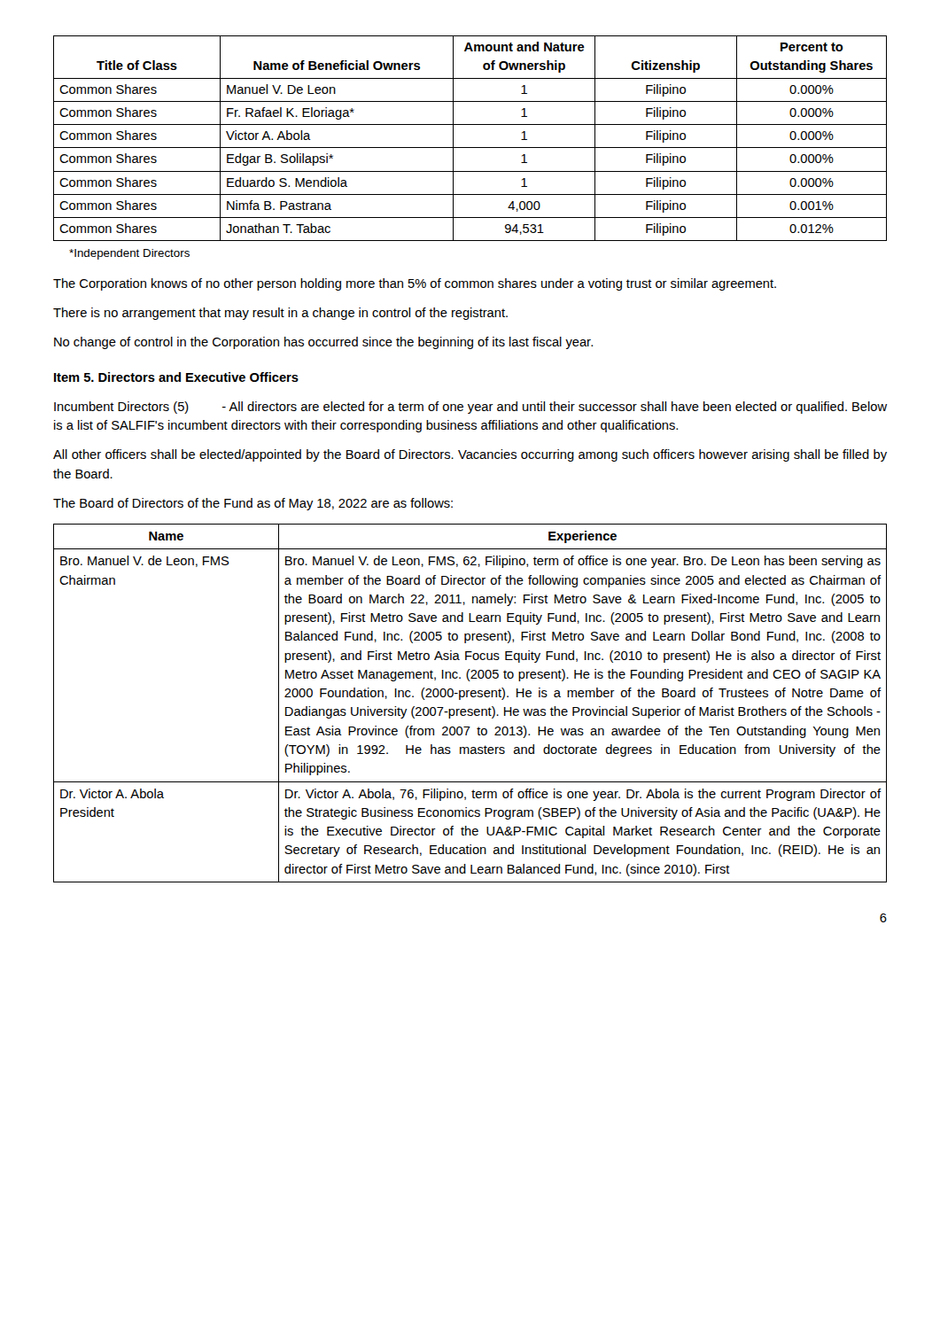| Title of Class | Name of Beneficial Owners | Amount and Nature of Ownership | Citizenship | Percent to Outstanding Shares |
| --- | --- | --- | --- | --- |
| Common Shares | Manuel V. De Leon | 1 | Filipino | 0.000% |
| Common Shares | Fr. Rafael K. Eloriaga* | 1 | Filipino | 0.000% |
| Common Shares | Victor A. Abola | 1 | Filipino | 0.000% |
| Common Shares | Edgar B. Solilapsi* | 1 | Filipino | 0.000% |
| Common Shares | Eduardo S. Mendiola | 1 | Filipino | 0.000% |
| Common Shares | Nimfa B. Pastrana | 4,000 | Filipino | 0.001% |
| Common Shares | Jonathan T. Tabac | 94,531 | Filipino | 0.012% |
*Independent Directors
The Corporation knows of no other person holding more than 5% of common shares under a voting trust or similar agreement.
There is no arrangement that may result in a change in control of the registrant.
No change of control in the Corporation has occurred since the beginning of its last fiscal year.
Item 5. Directors and Executive Officers
Incumbent Directors (5) - All directors are elected for a term of one year and until their successor shall have been elected or qualified. Below is a list of SALFIF's incumbent directors with their corresponding business affiliations and other qualifications.
All other officers shall be elected/appointed by the Board of Directors. Vacancies occurring among such officers however arising shall be filled by the Board.
The Board of Directors of the Fund as of May 18, 2022 are as follows:
| Name | Experience |
| --- | --- |
| Bro. Manuel V. de Leon, FMS Chairman | Bro. Manuel V. de Leon, FMS, 62, Filipino, term of office is one year. Bro. De Leon has been serving as a member of the Board of Director of the following companies since 2005 and elected as Chairman of the Board on March 22, 2011, namely: First Metro Save & Learn Fixed-Income Fund, Inc. (2005 to present), First Metro Save and Learn Equity Fund, Inc. (2005 to present), First Metro Save and Learn Balanced Fund, Inc. (2005 to present), First Metro Save and Learn Dollar Bond Fund, Inc. (2008 to present), and First Metro Asia Focus Equity Fund, Inc. (2010 to present) He is also a director of First Metro Asset Management, Inc. (2005 to present). He is the Founding President and CEO of SAGIP KA 2000 Foundation, Inc. (2000-present). He is a member of the Board of Trustees of Notre Dame of Dadiangas University (2007-present). He was the Provincial Superior of Marist Brothers of the Schools - East Asia Province (from 2007 to 2013). He was an awardee of the Ten Outstanding Young Men (TOYM) in 1992. He has masters and doctorate degrees in Education from University of the Philippines. |
| Dr. Victor A. Abola President | Dr. Victor A. Abola, 76, Filipino, term of office is one year. Dr. Abola is the current Program Director of the Strategic Business Economics Program (SBEP) of the University of Asia and the Pacific (UA&P). He is the Executive Director of the UA&P-FMIC Capital Market Research Center and the Corporate Secretary of Research, Education and Institutional Development Foundation, Inc. (REID). He is an director of First Metro Save and Learn Balanced Fund, Inc. (since 2010). First |
6